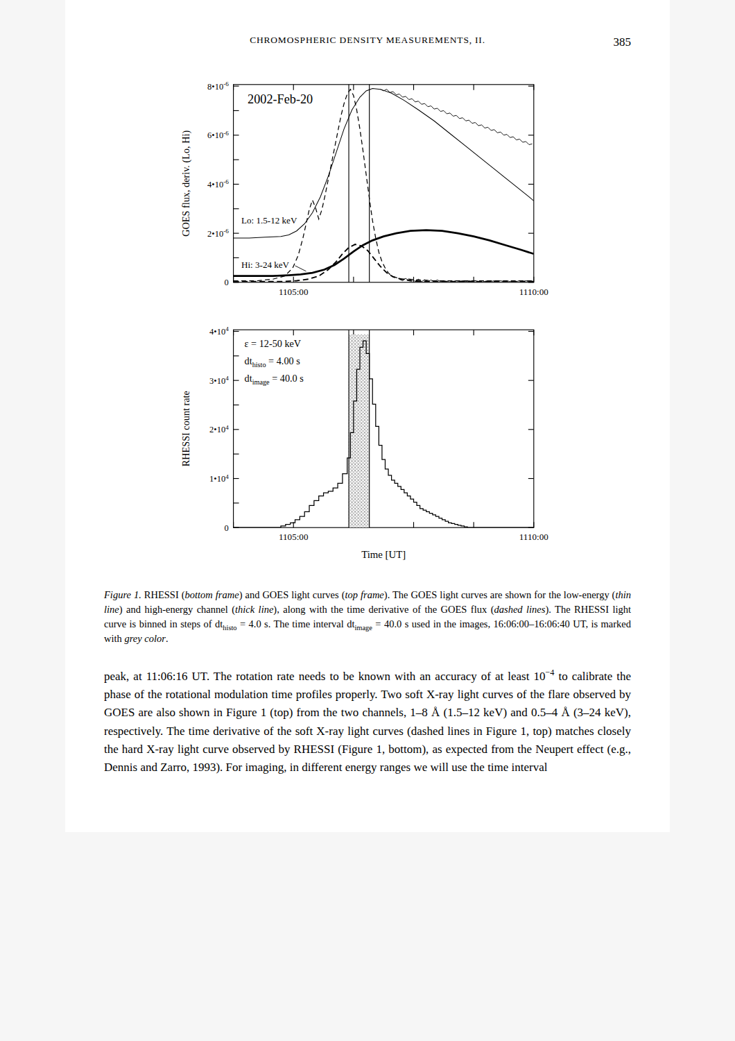Chromospheric Density Measurements, II. 385
8•10-6 6•10-6 4•10-6 2•10-6 0 GOES flux, deriv. (Lo, Hi) 1105:00 1110:00 2002-Feb-20 Lo: 1.5-12 keV Hi: 3-24 keV 4•104 3•104 2•104 1•104 0 RHESSI count rate 1105:00 1110:00 Time [UT] ε = 12-50 keV dthisto = 4.00 s dtimage = 40.0 s
Figure 1. RHESSI (bottom frame) and GOES light curves (top frame). The GOES light curves are shown for the low-energy (thin line) and high-energy channel (thick line), along with the time derivative of the GOES flux (dashed lines). The RHESSI light curve is binned in steps of dthisto = 4.0 s. The time interval dtimage = 40.0 s used in the images, 16:06:00–16:06:40 UT, is marked with grey color.
peak, at 11:06:16 UT. The rotation rate needs to be known with an accuracy of at least 10−4 to calibrate the phase of the rotational modulation time profiles properly. Two soft X-ray light curves of the flare observed by GOES are also shown in Figure 1 (top) from the two channels, 1–8 Å (1.5–12 keV) and 0.5–4 Å (3–24 keV), respectively. The time derivative of the soft X-ray light curves (dashed lines in Figure 1, top) matches closely the hard X-ray light curve observed by RHESSI (Figure 1, bottom), as expected from the Neupert effect (e.g., Dennis and Zarro, 1993). For imaging, in different energy ranges we will use the time interval